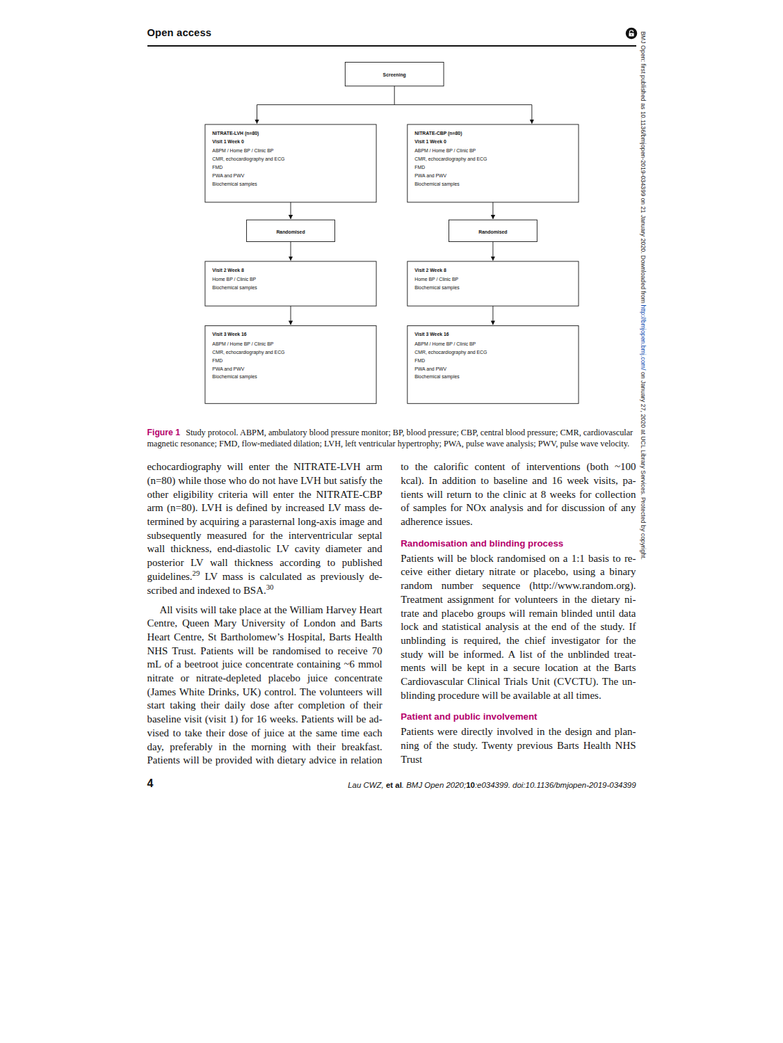BMJ Open: first published as 10.1136/bmjopen-2019-034399 on 21 January 2020. Downloaded from http://bmjopen.bmj.com/ on January 27, 2020 at UCL Library Services. Protected by copyright.
Open access
Screening NITRATE-LVH (n=80) Visit 1 Week 0 ABPM / Home BP / Clinic BP CMR, echocardiography and ECG FMD PWA and PWV Biochemical samples NITRATE-CBP (n=80) Visit 1 Week 0 ABPM / Home BP / Clinic BP CMR, echocardiography and ECG FMD PWA and PWV Biochemical samples Randomised Randomised Visit 2 Week 8 Home BP / Clinic BP Biochemical samples Visit 2 Week 8 Home BP / Clinic BP Biochemical samples Visit 3 Week 16 ABPM / Home BP / Clinic BP CMR, echocardiography and ECG FMD PWA and PWV Biochemical samples Visit 3 Week 16 ABPM / Home BP / Clinic BP CMR, echocardiography and ECG FMD PWA and PWV Biochemical samples
Figure 1 Study protocol. ABPM, ambulatory blood pressure monitor; BP, blood pressure; CBP, central blood pressure; CMR, cardiovascular magnetic resonance; FMD, flow-mediated dilation; LVH, left ventricular hypertrophy; PWA, pulse wave analysis; PWV, pulse wave velocity.
echocardiography will enter the NITRATE-LVH arm (n=80) while those who do not have LVH but satisfy the other eligibility criteria will enter the NITRATE-CBP arm (n=80). LVH is defined by increased LV mass determined by acquiring a parasternal long-axis image and subsequently measured for the interventricular septal wall thickness, end-diastolic LV cavity diameter and posterior LV wall thickness according to published guidelines.29 LV mass is calculated as previously described and indexed to BSA.30
All visits will take place at the William Harvey Heart Centre, Queen Mary University of London and Barts Heart Centre, St Bartholomew’s Hospital, Barts Health NHS Trust. Patients will be randomised to receive 70 mL of a beetroot juice concentrate containing ~6 mmol nitrate or nitrate-depleted placebo juice concentrate (James White Drinks, UK) control. The volunteers will start taking their daily dose after completion of their baseline visit (visit 1) for 16 weeks. Patients will be advised to take their dose of juice at the same time each day, preferably in the morning with their breakfast. Patients will be provided with dietary advice in relation to the calorific content of interventions (both ~100 kcal). In addition to baseline and 16 week visits, patients will return to the clinic at 8 weeks for collection of samples for NOx analysis and for discussion of any adherence issues.
Randomisation and blinding process
Patients will be block randomised on a 1:1 basis to receive either dietary nitrate or placebo, using a binary random number sequence (http://www.random.org). Treatment assignment for volunteers in the dietary nitrate and placebo groups will remain blinded until data lock and statistical analysis at the end of the study. If unblinding is required, the chief investigator for the study will be informed. A list of the unblinded treatments will be kept in a secure location at the Barts Cardiovascular Clinical Trials Unit (CVCTU). The unblinding procedure will be available at all times.
Patient and public involvement
Patients were directly involved in the design and planning of the study. Twenty previous Barts Health NHS Trust
4
Lau CWZ, et al. BMJ Open 2020;10:e034399. doi:10.1136/bmjopen-2019-034399